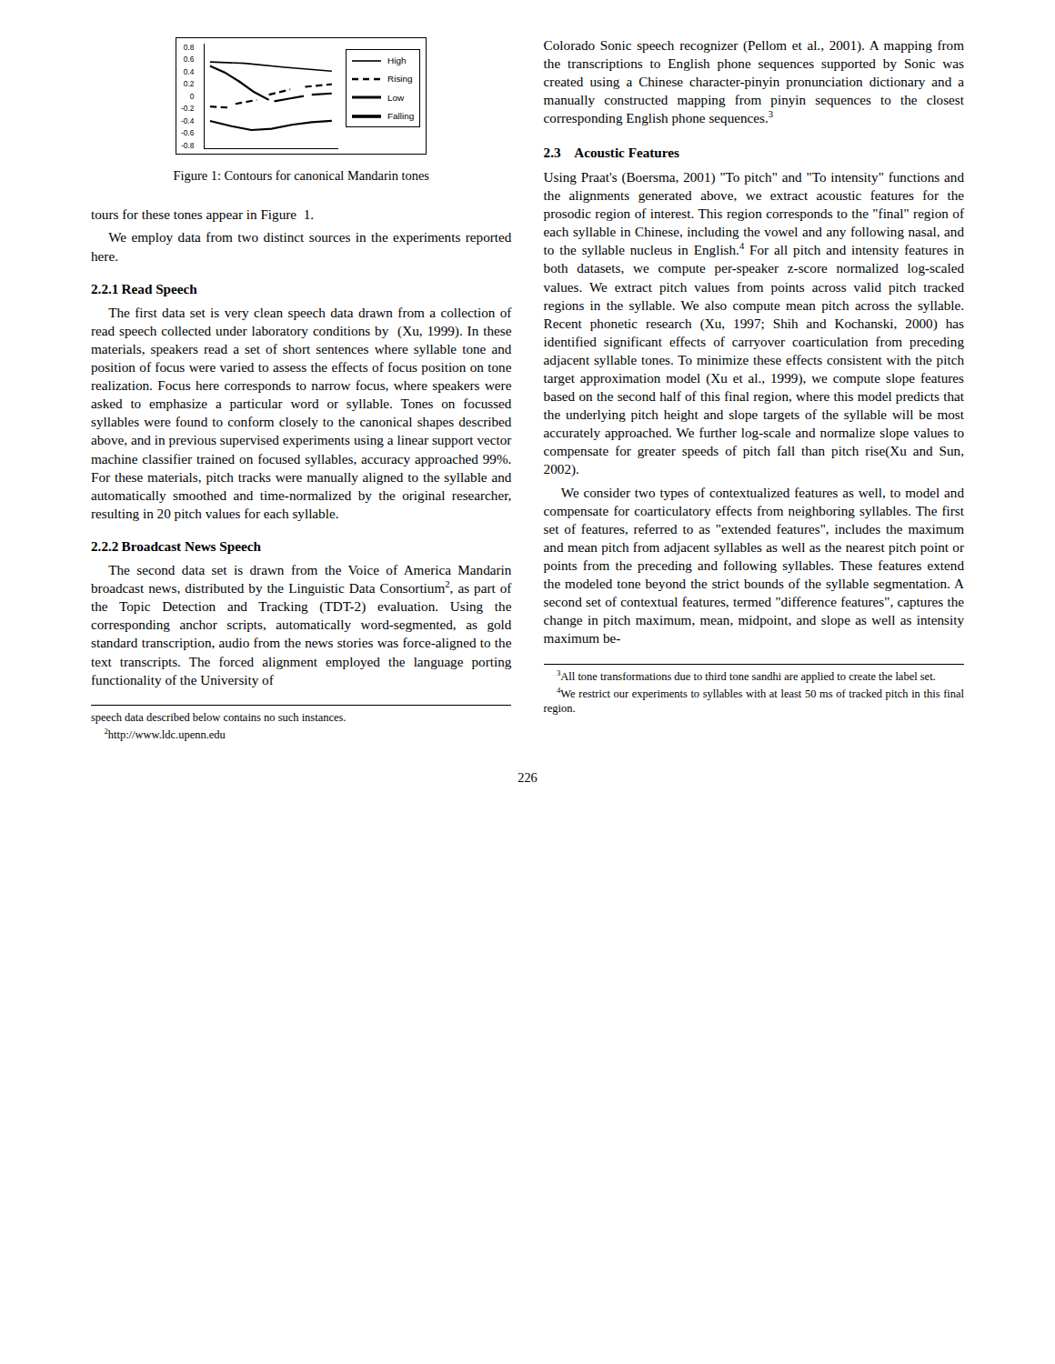0.8 0.6 0.4 0.2 0 -0.2 -0.4 -0.6 -0.8
High
Rising
Low
Falling
Figure 1: Contours for canonical Mandarin tones
tours for these tones appear in Figure 1.
We employ data from two distinct sources in the experiments reported here.
2.2.1 Read Speech
The first data set is very clean speech data drawn from a collection of read speech collected under laboratory conditions by (Xu, 1999). In these materials, speakers read a set of short sentences where syllable tone and position of focus were varied to assess the effects of focus position on tone realization. Focus here corresponds to narrow focus, where speakers were asked to emphasize a particular word or syllable. Tones on focussed syllables were found to conform closely to the canonical shapes described above, and in previous supervised experiments using a linear support vector machine classifier trained on focused syllables, accuracy approached 99%. For these materials, pitch tracks were manually aligned to the syllable and automatically smoothed and time-normalized by the original researcher, resulting in 20 pitch values for each syllable.
2.2.2 Broadcast News Speech
The second data set is drawn from the Voice of America Mandarin broadcast news, distributed by the Linguistic Data Consortium2, as part of the Topic Detection and Tracking (TDT-2) evaluation. Using the corresponding anchor scripts, automatically word-segmented, as gold standard transcription, audio from the news stories was force-aligned to the text transcripts. The forced alignment employed the language porting functionality of the University of
speech data described below contains no such instances.
2http://www.ldc.upenn.edu
Colorado Sonic speech recognizer (Pellom et al., 2001). A mapping from the transcriptions to English phone sequences supported by Sonic was created using a Chinese character-pinyin pronunciation dictionary and a manually constructed mapping from pinyin sequences to the closest corresponding English phone sequences.3
2.3 Acoustic Features
Using Praat's (Boersma, 2001) "To pitch" and "To intensity" functions and the alignments generated above, we extract acoustic features for the prosodic region of interest. This region corresponds to the "final" region of each syllable in Chinese, including the vowel and any following nasal, and to the syllable nucleus in English.4 For all pitch and intensity features in both datasets, we compute per-speaker z-score normalized log-scaled values. We extract pitch values from points across valid pitch tracked regions in the syllable. We also compute mean pitch across the syllable. Recent phonetic research (Xu, 1997; Shih and Kochanski, 2000) has identified significant effects of carryover coarticulation from preceding adjacent syllable tones. To minimize these effects consistent with the pitch target approximation model (Xu et al., 1999), we compute slope features based on the second half of this final region, where this model predicts that the underlying pitch height and slope targets of the syllable will be most accurately approached. We further log-scale and normalize slope values to compensate for greater speeds of pitch fall than pitch rise(Xu and Sun, 2002).
We consider two types of contextualized features as well, to model and compensate for coarticulatory effects from neighboring syllables. The first set of features, referred to as "extended features", includes the maximum and mean pitch from adjacent syllables as well as the nearest pitch point or points from the preceding and following syllables. These features extend the modeled tone beyond the strict bounds of the syllable segmentation. A second set of contextual features, termed "difference features", captures the change in pitch maximum, mean, midpoint, and slope as well as intensity maximum be-
3All tone transformations due to third tone sandhi are applied to create the label set.
4We restrict our experiments to syllables with at least 50 ms of tracked pitch in this final region.
226